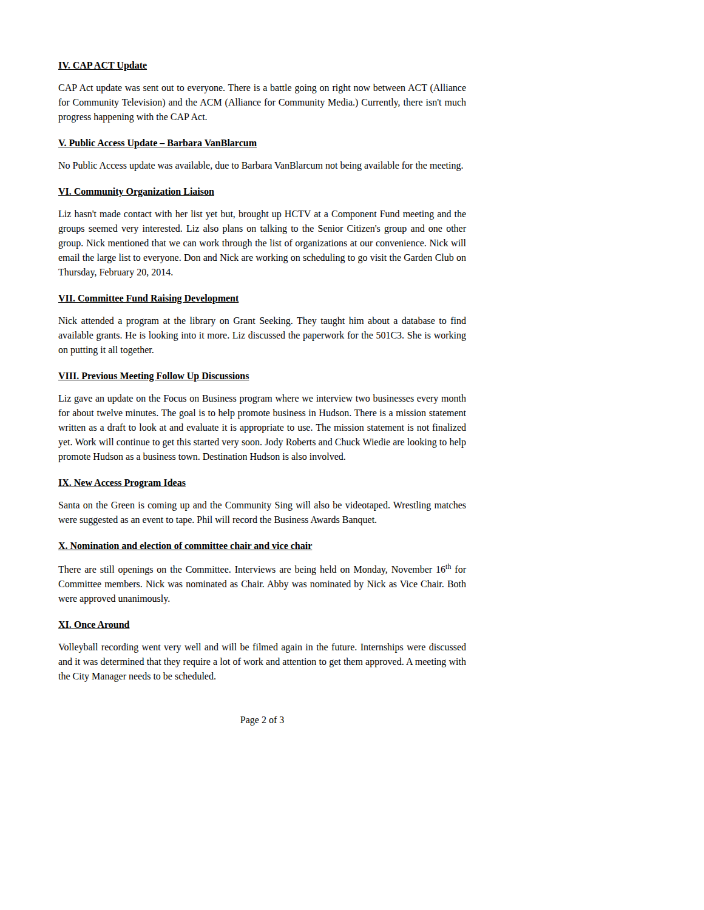IV. CAP ACT Update
CAP Act update was sent out to everyone. There is a battle going on right now between ACT (Alliance for Community Television) and the ACM (Alliance for Community Media.) Currently, there isn't much progress happening with the CAP Act.
V. Public Access Update – Barbara VanBlarcum
No Public Access update was available, due to Barbara VanBlarcum not being available for the meeting.
VI. Community Organization Liaison
Liz hasn't made contact with her list yet but, brought up HCTV at a Component Fund meeting and the groups seemed very interested. Liz also plans on talking to the Senior Citizen's group and one other group. Nick mentioned that we can work through the list of organizations at our convenience. Nick will email the large list to everyone. Don and Nick are working on scheduling to go visit the Garden Club on Thursday, February 20, 2014.
VII. Committee Fund Raising Development
Nick attended a program at the library on Grant Seeking. They taught him about a database to find available grants. He is looking into it more. Liz discussed the paperwork for the 501C3. She is working on putting it all together.
VIII. Previous Meeting Follow Up Discussions
Liz gave an update on the Focus on Business program where we interview two businesses every month for about twelve minutes. The goal is to help promote business in Hudson. There is a mission statement written as a draft to look at and evaluate it is appropriate to use. The mission statement is not finalized yet. Work will continue to get this started very soon. Jody Roberts and Chuck Wiedie are looking to help promote Hudson as a business town. Destination Hudson is also involved.
IX. New Access Program Ideas
Santa on the Green is coming up and the Community Sing will also be videotaped. Wrestling matches were suggested as an event to tape. Phil will record the Business Awards Banquet.
X. Nomination and election of committee chair and vice chair
There are still openings on the Committee. Interviews are being held on Monday, November 16th for Committee members. Nick was nominated as Chair. Abby was nominated by Nick as Vice Chair. Both were approved unanimously.
XI. Once Around
Volleyball recording went very well and will be filmed again in the future. Internships were discussed and it was determined that they require a lot of work and attention to get them approved. A meeting with the City Manager needs to be scheduled.
Page 2 of 3